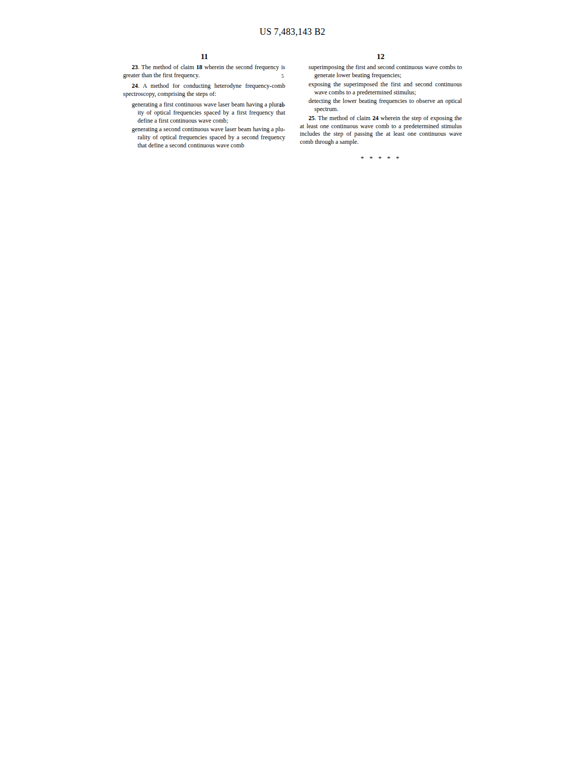US 7,483,143 B2
11
12
5 10
23. The method of claim 18 wherein the second frequency is greater than the first frequency.
24. A method for conducting heterodyne frequency-comb spectroscopy, comprising the steps of:
generating a first continuous wave laser beam having a plurality of optical frequencies spaced by a first frequency that define a first continuous wave comb;
generating a second continuous wave laser beam having a plurality of optical frequencies spaced by a second frequency that define a second continuous wave comb
superimposing the first and second continuous wave combs to generate lower beating frequencies;
exposing the superimposed the first and second continuous wave combs to a predetermined stimulus;
detecting the lower beating frequencies to observe an optical spectrum.
25. The method of claim 24 wherein the step of exposing the at least one continuous wave comb to a predetermined stimulus includes the step of passing the at least one continuous wave comb through a sample.
* * * * *